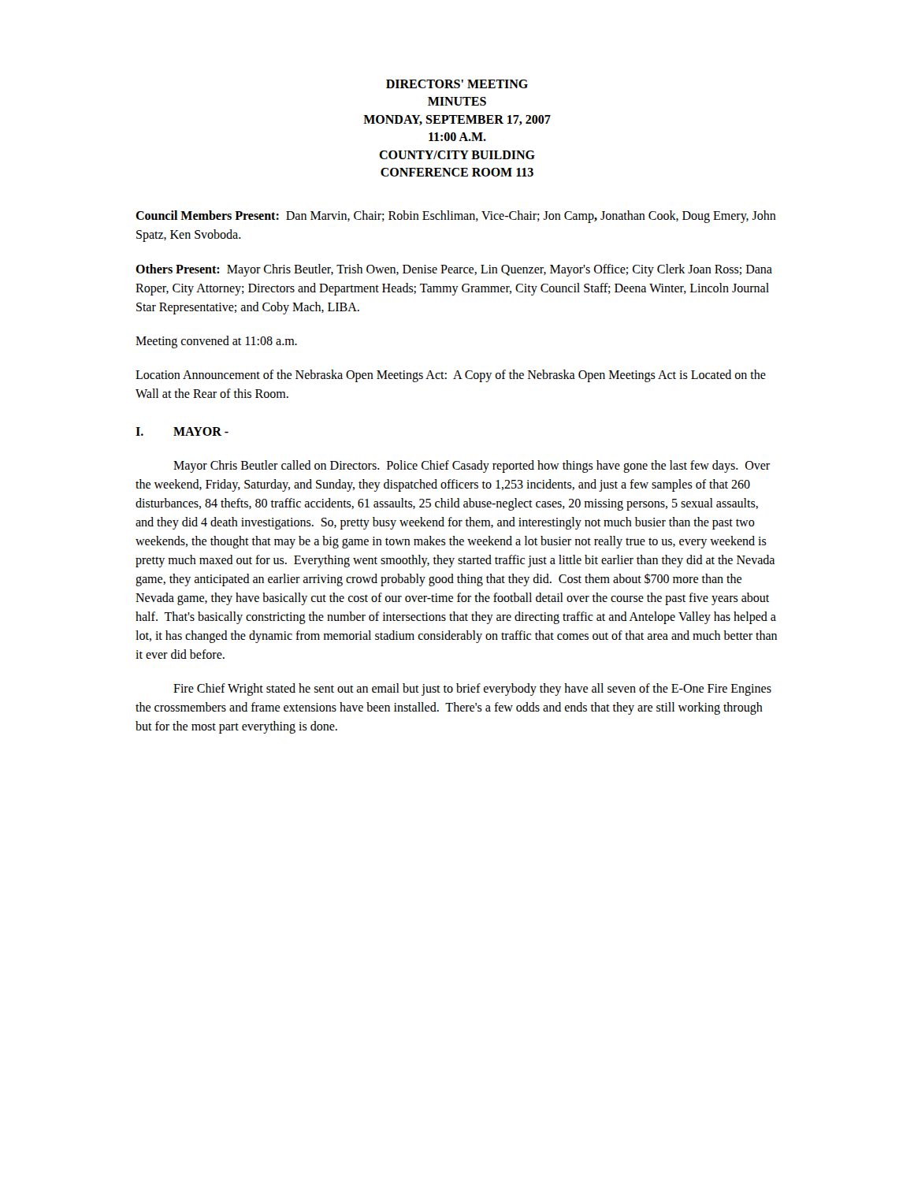DIRECTORS' MEETING
MINUTES
MONDAY, SEPTEMBER 17, 2007
11:00 A.M.
COUNTY/CITY BUILDING
CONFERENCE ROOM 113
Council Members Present: Dan Marvin, Chair; Robin Eschliman, Vice-Chair; Jon Camp, Jonathan Cook, Doug Emery, John Spatz, Ken Svoboda.
Others Present: Mayor Chris Beutler, Trish Owen, Denise Pearce, Lin Quenzer, Mayor's Office; City Clerk Joan Ross; Dana Roper, City Attorney; Directors and Department Heads; Tammy Grammer, City Council Staff; Deena Winter, Lincoln Journal Star Representative; and Coby Mach, LIBA.
Meeting convened at 11:08 a.m.
Location Announcement of the Nebraska Open Meetings Act: A Copy of the Nebraska Open Meetings Act is Located on the Wall at the Rear of this Room.
I. MAYOR -
Mayor Chris Beutler called on Directors. Police Chief Casady reported how things have gone the last few days. Over the weekend, Friday, Saturday, and Sunday, they dispatched officers to 1,253 incidents, and just a few samples of that 260 disturbances, 84 thefts, 80 traffic accidents, 61 assaults, 25 child abuse-neglect cases, 20 missing persons, 5 sexual assaults, and they did 4 death investigations. So, pretty busy weekend for them, and interestingly not much busier than the past two weekends, the thought that may be a big game in town makes the weekend a lot busier not really true to us, every weekend is pretty much maxed out for us. Everything went smoothly, they started traffic just a little bit earlier than they did at the Nevada game, they anticipated an earlier arriving crowd probably good thing that they did. Cost them about $700 more than the Nevada game, they have basically cut the cost of our over-time for the football detail over the course the past five years about half. That's basically constricting the number of intersections that they are directing traffic at and Antelope Valley has helped a lot, it has changed the dynamic from memorial stadium considerably on traffic that comes out of that area and much better than it ever did before.
Fire Chief Wright stated he sent out an email but just to brief everybody they have all seven of the E-One Fire Engines the crossmembers and frame extensions have been installed. There's a few odds and ends that they are still working through but for the most part everything is done.